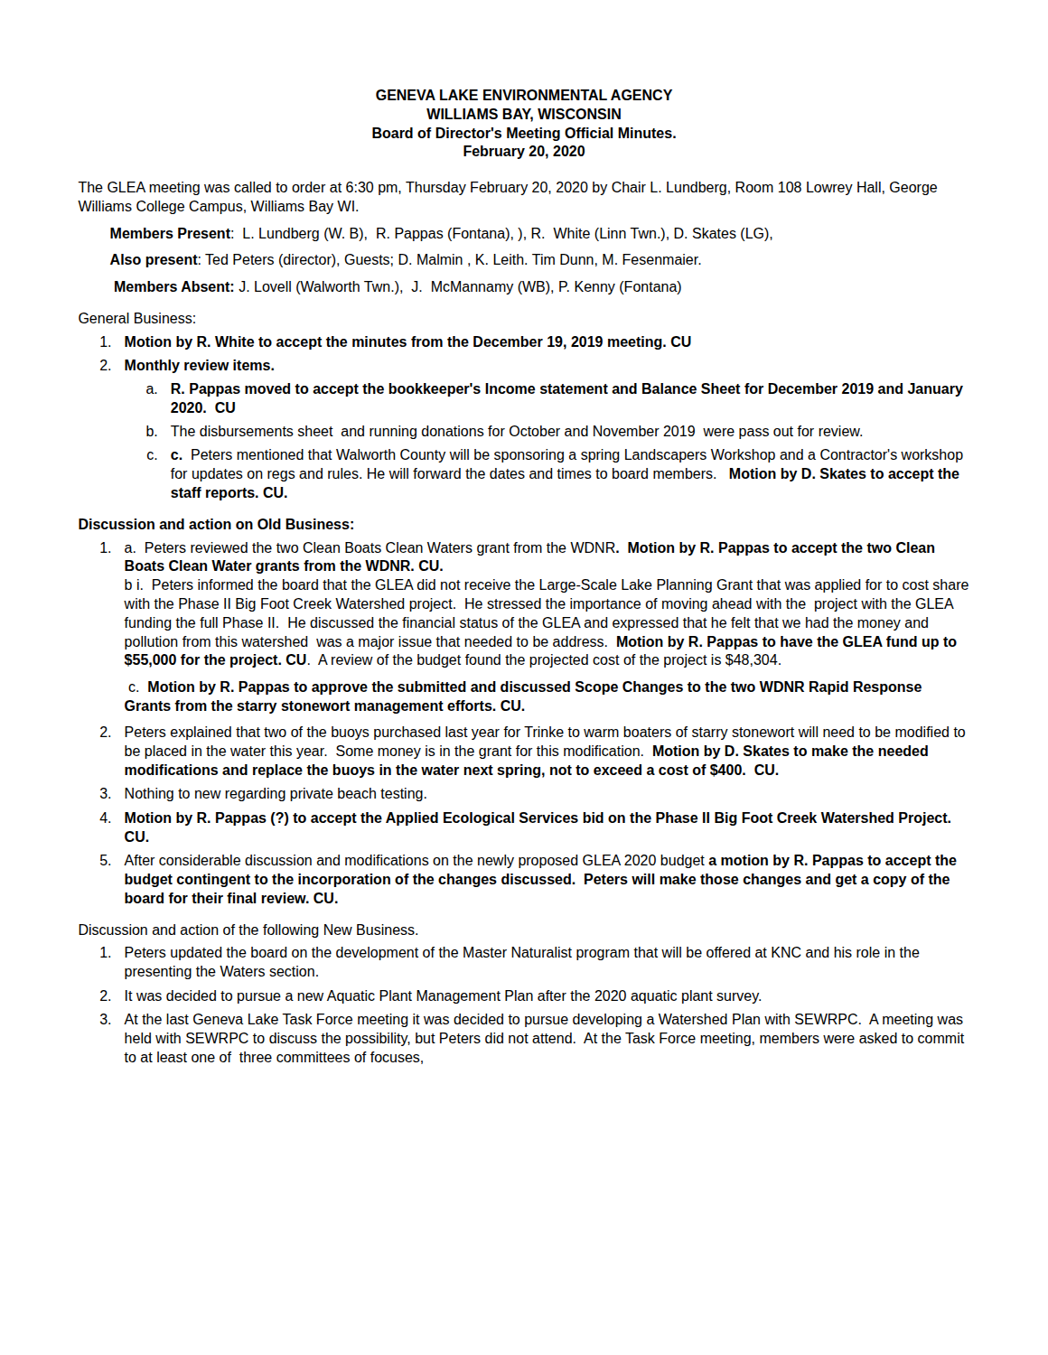GENEVA LAKE ENVIRONMENTAL AGENCY
WILLIAMS BAY, WISCONSIN
Board of Director's Meeting Official Minutes.
February 20, 2020
The GLEA meeting was called to order at 6:30 pm, Thursday February 20, 2020 by Chair L. Lundberg, Room 108 Lowrey Hall, George Williams College Campus, Williams Bay WI.
Members Present: L. Lundberg (W. B), R. Pappas (Fontana), ), R. White (Linn Twn.), D. Skates (LG),
Also present: Ted Peters (director), Guests; D. Malmin , K. Leith. Tim Dunn, M. Fesenmaier.
Members Absent: J. Lovell (Walworth Twn.), J. McMannamy (WB), P. Kenny (Fontana)
General Business:
Motion by R. White to accept the minutes from the December 19, 2019 meeting. CU
Monthly review items.
R. Pappas moved to accept the bookkeeper's Income statement and Balance Sheet for December 2019 and January 2020. CU
The disbursements sheet and running donations for October and November 2019 were pass out for review.
c. Peters mentioned that Walworth County will be sponsoring a spring Landscapers Workshop and a Contractor's workshop for updates on regs and rules. He will forward the dates and times to board members. Motion by D. Skates to accept the staff reports. CU.
Discussion and action on Old Business:
a. Peters reviewed the two Clean Boats Clean Waters grant from the WDNR. Motion by R. Pappas to accept the two Clean Boats Clean Water grants from the WDNR. CU.
b i. Peters informed the board that the GLEA did not receive the Large-Scale Lake Planning Grant that was applied for to cost share with the Phase II Big Foot Creek Watershed project. He stressed the importance of moving ahead with the project with the GLEA funding the full Phase II. He discussed the financial status of the GLEA and expressed that he felt that we had the money and pollution from this watershed was a major issue that needed to be address. Motion by R. Pappas to have the GLEA fund up to $55,000 for the project. CU. A review of the budget found the projected cost of the project is $48,304.
c. Motion by R. Pappas to approve the submitted and discussed Scope Changes to the two WDNR Rapid Response Grants from the starry stonewort management efforts. CU.
Peters explained that two of the buoys purchased last year for Trinke to warm boaters of starry stonewort will need to be modified to be placed in the water this year. Some money is in the grant for this modification. Motion by D. Skates to make the needed modifications and replace the buoys in the water next spring, not to exceed a cost of $400. CU.
Nothing to new regarding private beach testing.
Motion by R. Pappas (?) to accept the Applied Ecological Services bid on the Phase II Big Foot Creek Watershed Project. CU.
After considerable discussion and modifications on the newly proposed GLEA 2020 budget a motion by R. Pappas to accept the budget contingent to the incorporation of the changes discussed. Peters will make those changes and get a copy of the board for their final review. CU.
Discussion and action of the following New Business.
Peters updated the board on the development of the Master Naturalist program that will be offered at KNC and his role in the presenting the Waters section.
It was decided to pursue a new Aquatic Plant Management Plan after the 2020 aquatic plant survey.
At the last Geneva Lake Task Force meeting it was decided to pursue developing a Watershed Plan with SEWRPC. A meeting was held with SEWRPC to discuss the possibility, but Peters did not attend. At the Task Force meeting, members were asked to commit to at least one of three committees of focuses,